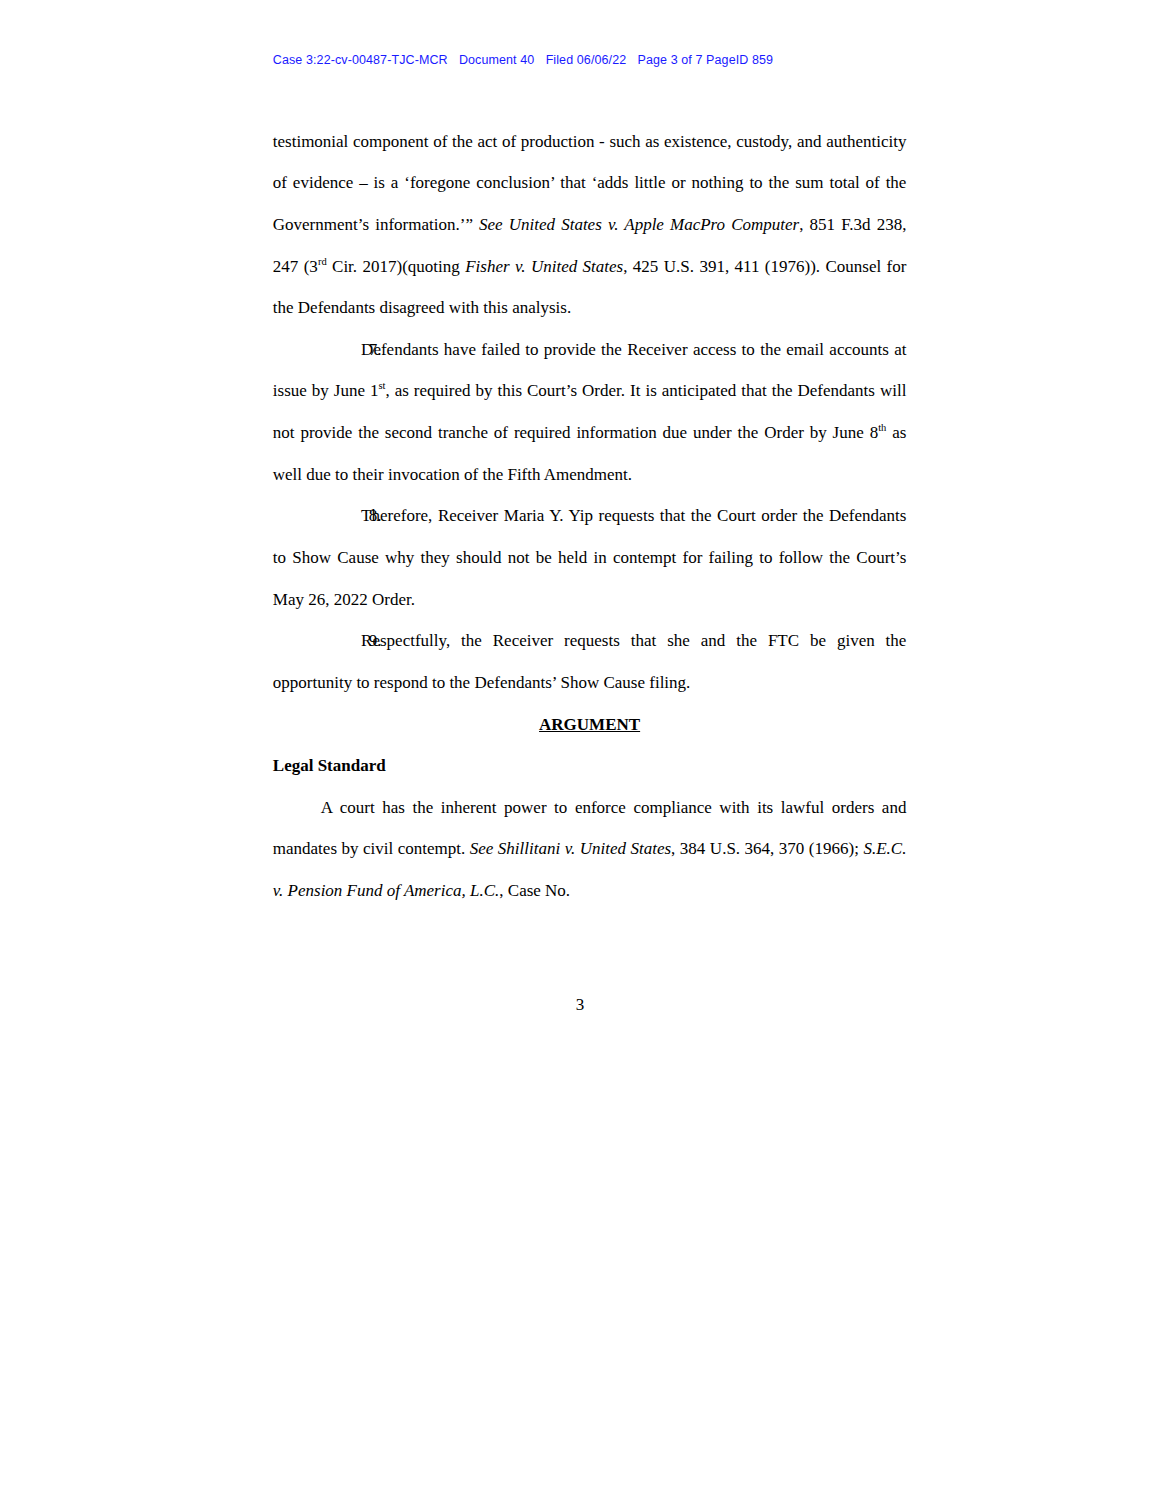Case 3:22-cv-00487-TJC-MCR Document 40 Filed 06/06/22 Page 3 of 7 PageID 859
testimonial component of the act of production - such as existence, custody, and authenticity of evidence – is a ‘foregone conclusion’ that ‘adds little or nothing to the sum total of the Government’s information.’” See United States v. Apple MacPro Computer, 851 F.3d 238, 247 (3rd Cir. 2017)(quoting Fisher v. United States, 425 U.S. 391, 411 (1976)). Counsel for the Defendants disagreed with this analysis.
7. Defendants have failed to provide the Receiver access to the email accounts at issue by June 1st, as required by this Court’s Order. It is anticipated that the Defendants will not provide the second tranche of required information due under the Order by June 8th as well due to their invocation of the Fifth Amendment.
8. Therefore, Receiver Maria Y. Yip requests that the Court order the Defendants to Show Cause why they should not be held in contempt for failing to follow the Court’s May 26, 2022 Order.
9. Respectfully, the Receiver requests that she and the FTC be given the opportunity to respond to the Defendants’ Show Cause filing.
ARGUMENT
Legal Standard
A court has the inherent power to enforce compliance with its lawful orders and mandates by civil contempt. See Shillitani v. United States, 384 U.S. 364, 370 (1966); S.E.C. v. Pension Fund of America, L.C., Case No.
3